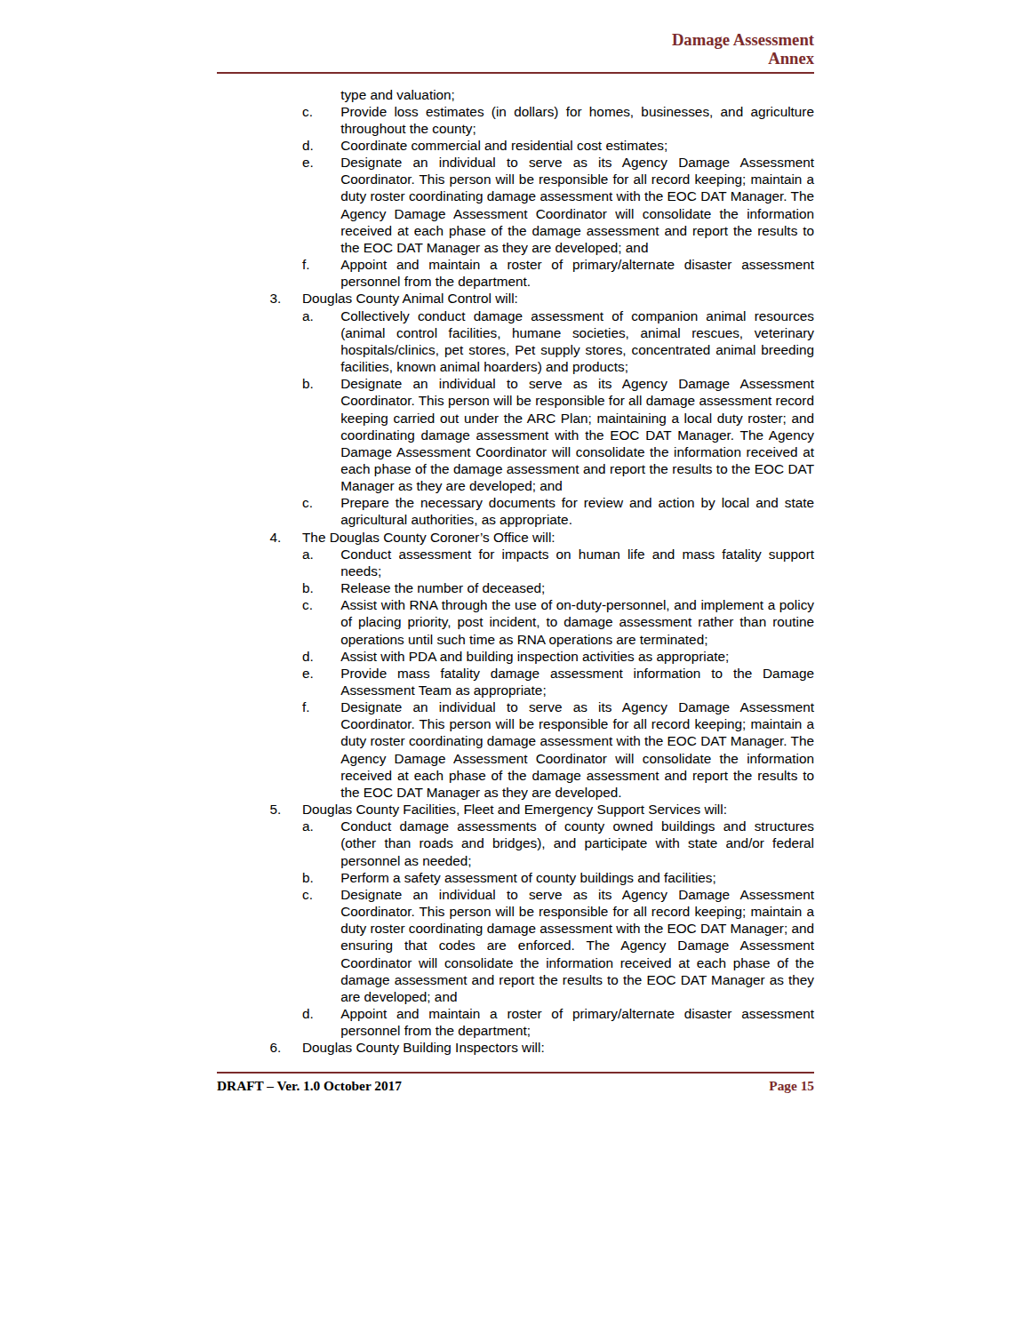Damage Assessment Annex
type and valuation;
c. Provide loss estimates (in dollars) for homes, businesses, and agriculture throughout the county;
d. Coordinate commercial and residential cost estimates;
e. Designate an individual to serve as its Agency Damage Assessment Coordinator. This person will be responsible for all record keeping; maintain a duty roster coordinating damage assessment with the EOC DAT Manager. The Agency Damage Assessment Coordinator will consolidate the information received at each phase of the damage assessment and report the results to the EOC DAT Manager as they are developed; and
f. Appoint and maintain a roster of primary/alternate disaster assessment personnel from the department.
3. Douglas County Animal Control will:
a. Collectively conduct damage assessment of companion animal resources (animal control facilities, humane societies, animal rescues, veterinary hospitals/clinics, pet stores, Pet supply stores, concentrated animal breeding facilities, known animal hoarders) and products;
b. Designate an individual to serve as its Agency Damage Assessment Coordinator. This person will be responsible for all damage assessment record keeping carried out under the ARC Plan; maintaining a local duty roster; and coordinating damage assessment with the EOC DAT Manager. The Agency Damage Assessment Coordinator will consolidate the information received at each phase of the damage assessment and report the results to the EOC DAT Manager as they are developed; and
c. Prepare the necessary documents for review and action by local and state agricultural authorities, as appropriate.
4. The Douglas County Coroner’s Office will:
a. Conduct assessment for impacts on human life and mass fatality support needs;
b. Release the number of deceased;
c. Assist with RNA through the use of on-duty-personnel, and implement a policy of placing priority, post incident, to damage assessment rather than routine operations until such time as RNA operations are terminated;
d. Assist with PDA and building inspection activities as appropriate;
e. Provide mass fatality damage assessment information to the Damage Assessment Team as appropriate;
f. Designate an individual to serve as its Agency Damage Assessment Coordinator. This person will be responsible for all record keeping; maintain a duty roster coordinating damage assessment with the EOC DAT Manager. The Agency Damage Assessment Coordinator will consolidate the information received at each phase of the damage assessment and report the results to the EOC DAT Manager as they are developed.
5. Douglas County Facilities, Fleet and Emergency Support Services will:
a. Conduct damage assessments of county owned buildings and structures (other than roads and bridges), and participate with state and/or federal personnel as needed;
b. Perform a safety assessment of county buildings and facilities;
c. Designate an individual to serve as its Agency Damage Assessment Coordinator. This person will be responsible for all record keeping; maintain a duty roster coordinating damage assessment with the EOC DAT Manager; and ensuring that codes are enforced. The Agency Damage Assessment Coordinator will consolidate the information received at each phase of the damage assessment and report the results to the EOC DAT Manager as they are developed; and
d. Appoint and maintain a roster of primary/alternate disaster assessment personnel from the department;
6. Douglas County Building Inspectors will:
DRAFT – Ver. 1.0 October 2017 Page 15